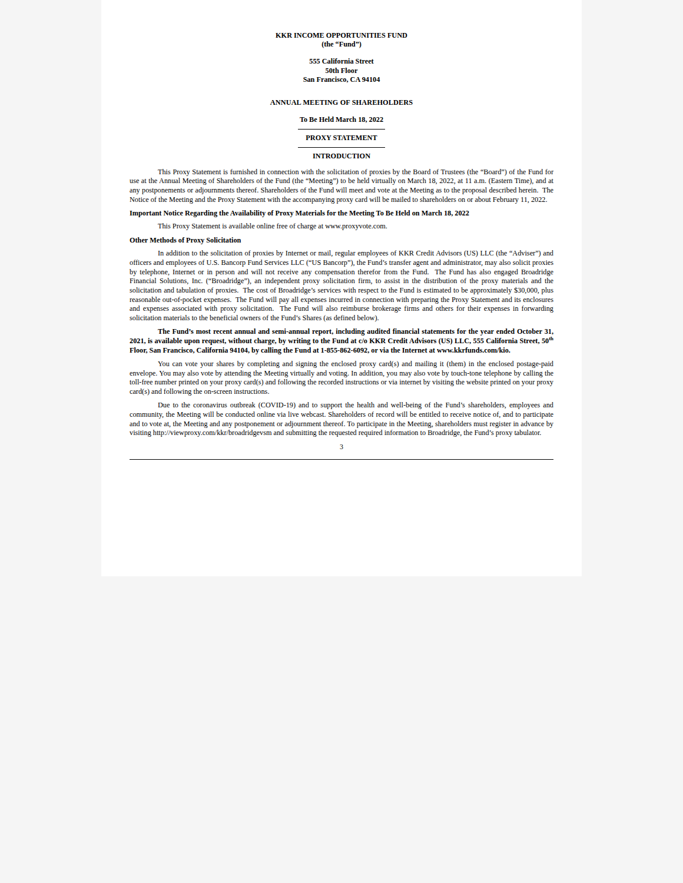KKR INCOME OPPORTUNITIES FUND
(the “Fund”)
555 California Street
50th Floor
San Francisco, CA 94104
ANNUAL MEETING OF SHAREHOLDERS
To Be Held March 18, 2022
PROXY STATEMENT
INTRODUCTION
This Proxy Statement is furnished in connection with the solicitation of proxies by the Board of Trustees (the “Board”) of the Fund for use at the Annual Meeting of Shareholders of the Fund (the “Meeting”) to be held virtually on March 18, 2022, at 11 a.m. (Eastern Time), and at any postponements or adjournments thereof. Shareholders of the Fund will meet and vote at the Meeting as to the proposal described herein. The Notice of the Meeting and the Proxy Statement with the accompanying proxy card will be mailed to shareholders on or about February 11, 2022.
Important Notice Regarding the Availability of Proxy Materials for the Meeting To Be Held on March 18, 2022
This Proxy Statement is available online free of charge at www.proxyvote.com.
Other Methods of Proxy Solicitation
In addition to the solicitation of proxies by Internet or mail, regular employees of KKR Credit Advisors (US) LLC (the “Adviser”) and officers and employees of U.S. Bancorp Fund Services LLC (“US Bancorp”), the Fund’s transfer agent and administrator, may also solicit proxies by telephone, Internet or in person and will not receive any compensation therefor from the Fund. The Fund has also engaged Broadridge Financial Solutions, Inc. (“Broadridge”), an independent proxy solicitation firm, to assist in the distribution of the proxy materials and the solicitation and tabulation of proxies. The cost of Broadridge’s services with respect to the Fund is estimated to be approximately $30,000, plus reasonable out-of-pocket expenses. The Fund will pay all expenses incurred in connection with preparing the Proxy Statement and its enclosures and expenses associated with proxy solicitation. The Fund will also reimburse brokerage firms and others for their expenses in forwarding solicitation materials to the beneficial owners of the Fund’s Shares (as defined below).
The Fund’s most recent annual and semi-annual report, including audited financial statements for the year ended October 31, 2021, is available upon request, without charge, by writing to the Fund at c/o KKR Credit Advisors (US) LLC, 555 California Street, 50th Floor, San Francisco, California 94104, by calling the Fund at 1-855-862-6092, or via the Internet at www.kkrfunds.com/kio.
You can vote your shares by completing and signing the enclosed proxy card(s) and mailing it (them) in the enclosed postage-paid envelope. You may also vote by attending the Meeting virtually and voting. In addition, you may also vote by touch-tone telephone by calling the toll-free number printed on your proxy card(s) and following the recorded instructions or via internet by visiting the website printed on your proxy card(s) and following the on-screen instructions.
Due to the coronavirus outbreak (COVID-19) and to support the health and well-being of the Fund’s shareholders, employees and community, the Meeting will be conducted online via live webcast. Shareholders of record will be entitled to receive notice of, and to participate and to vote at, the Meeting and any postponement or adjournment thereof. To participate in the Meeting, shareholders must register in advance by visiting http://viewproxy.com/kkr/broadridgevsm and submitting the requested required information to Broadridge, the Fund’s proxy tabulator.
3